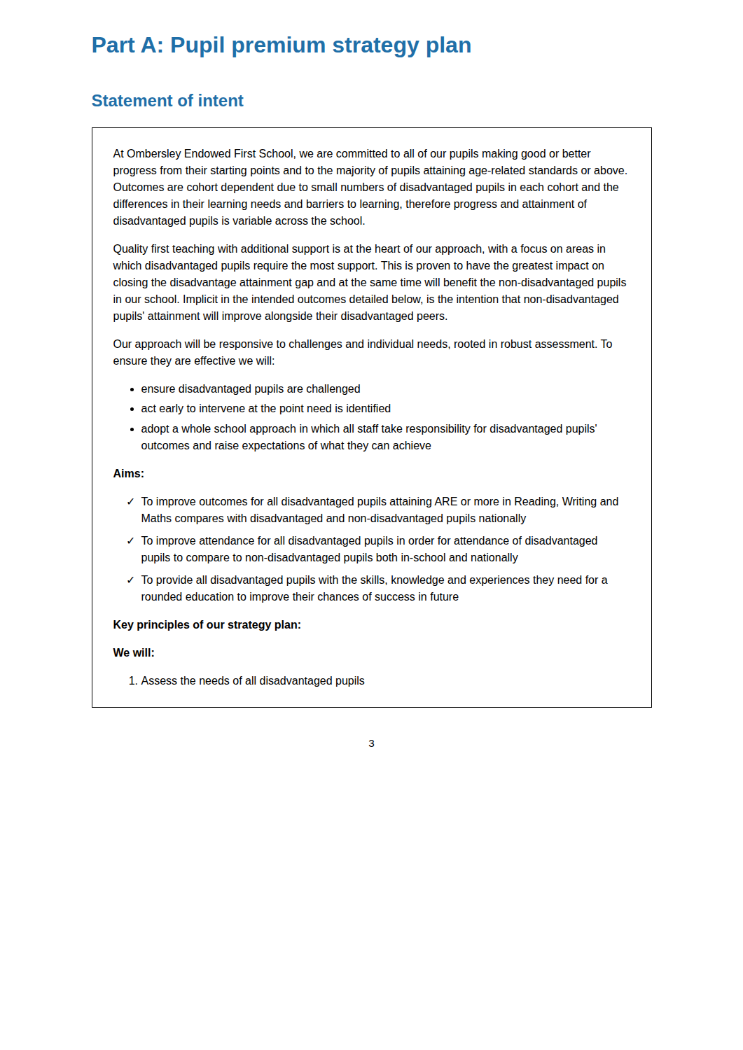Part A: Pupil premium strategy plan
Statement of intent
At Ombersley Endowed First School, we are committed to all of our pupils making good or better progress from their starting points and to the majority of pupils attaining age-related standards or above. Outcomes are cohort dependent due to small numbers of disadvantaged pupils in each cohort and the differences in their learning needs and barriers to learning, therefore progress and attainment of disadvantaged pupils is variable across the school.
Quality first teaching with additional support is at the heart of our approach, with a focus on areas in which disadvantaged pupils require the most support. This is proven to have the greatest impact on closing the disadvantage attainment gap and at the same time will benefit the non-disadvantaged pupils in our school. Implicit in the intended outcomes detailed below, is the intention that non-disadvantaged pupils' attainment will improve alongside their disadvantaged peers.
Our approach will be responsive to challenges and individual needs, rooted in robust assessment. To ensure they are effective we will:
ensure disadvantaged pupils are challenged
act early to intervene at the point need is identified
adopt a whole school approach in which all staff take responsibility for disadvantaged pupils' outcomes and raise expectations of what they can achieve
Aims:
To improve outcomes for all disadvantaged pupils attaining ARE or more in Reading, Writing and Maths compares with disadvantaged and non-disadvantaged pupils nationally
To improve attendance for all disadvantaged pupils in order for attendance of disadvantaged pupils to compare to non-disadvantaged pupils both in-school and nationally
To provide all disadvantaged pupils with the skills, knowledge and experiences they need for a rounded education to improve their chances of success in future
Key principles of our strategy plan:
We will:
Assess the needs of all disadvantaged pupils
3